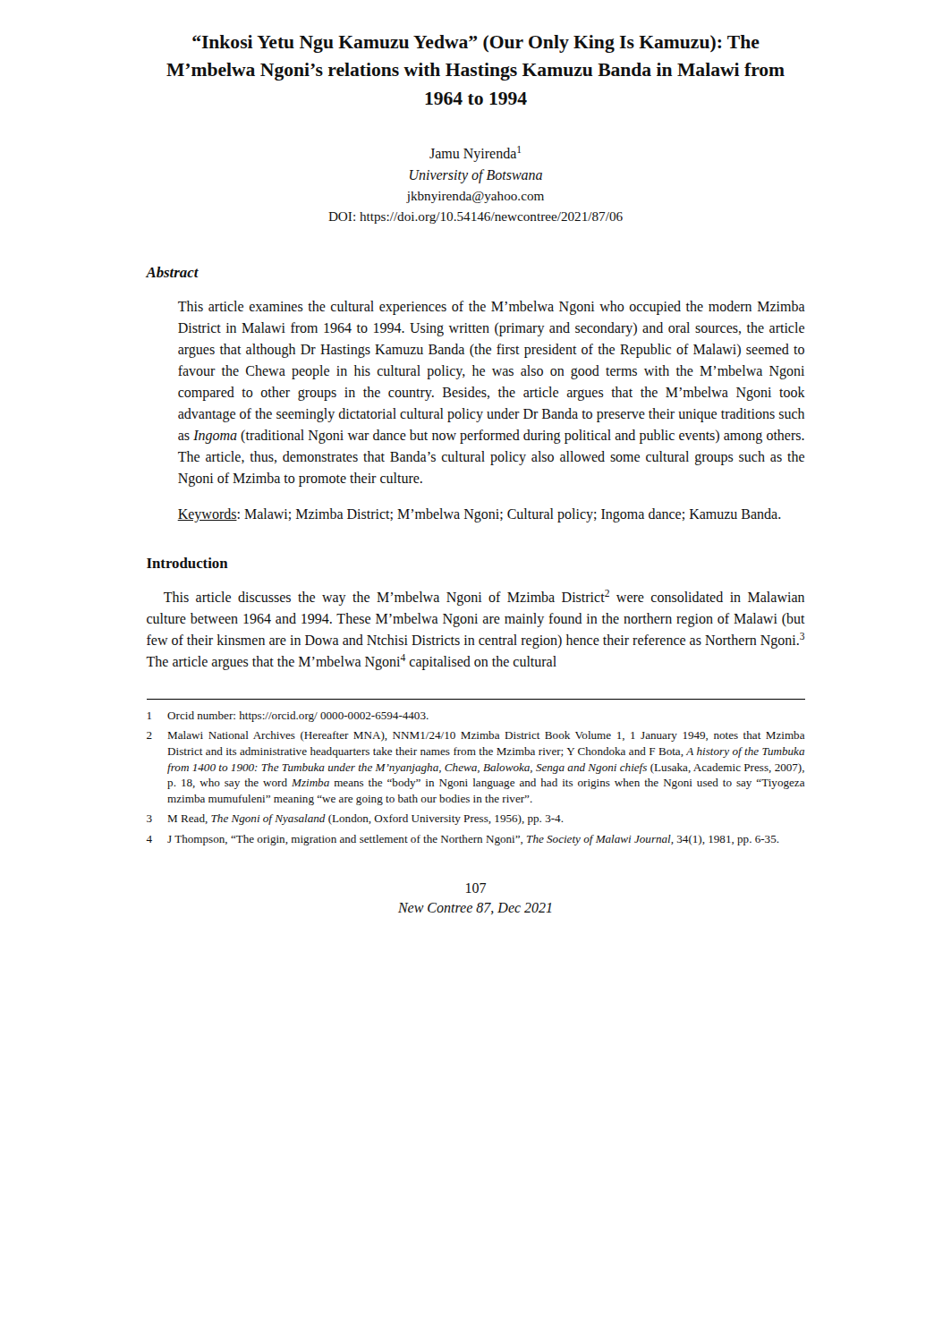“Inkosi Yetu Ngu Kamuzu Yedwa” (Our Only King Is Kamuzu): The M’mbelwa Ngoni’s relations with Hastings Kamuzu Banda in Malawi from 1964 to 1994
Jamu Nyirenda1
University of Botswana
jkbnyirenda@yahoo.com
DOI: https://doi.org/10.54146/newcontree/2021/87/06
Abstract
This article examines the cultural experiences of the M’mbelwa Ngoni who occupied the modern Mzimba District in Malawi from 1964 to 1994. Using written (primary and secondary) and oral sources, the article argues that although Dr Hastings Kamuzu Banda (the first president of the Republic of Malawi) seemed to favour the Chewa people in his cultural policy, he was also on good terms with the M’mbelwa Ngoni compared to other groups in the country. Besides, the article argues that the M’mbelwa Ngoni took advantage of the seemingly dictatorial cultural policy under Dr Banda to preserve their unique traditions such as Ingoma (traditional Ngoni war dance but now performed during political and public events) among others. The article, thus, demonstrates that Banda’s cultural policy also allowed some cultural groups such as the Ngoni of Mzimba to promote their culture.
Keywords: Malawi; Mzimba District; M’mbelwa Ngoni; Cultural policy; Ingoma dance; Kamuzu Banda.
Introduction
This article discusses the way the M’mbelwa Ngoni of Mzimba District2 were consolidated in Malawian culture between 1964 and 1994. These M’mbelwa Ngoni are mainly found in the northern region of Malawi (but few of their kinsmen are in Dowa and Ntchisi Districts in central region) hence their reference as Northern Ngoni.3 The article argues that the M’mbelwa Ngoni4 capitalised on the cultural
1 Orcid number: https://orcid.org/ 0000-0002-6594-4403.
2 Malawi National Archives (Hereafter MNA), NNM1/24/10 Mzimba District Book Volume 1, 1 January 1949, notes that Mzimba District and its administrative headquarters take their names from the Mzimba river; Y Chondoka and F Bota, A history of the Tumbuka from 1400 to 1900: The Tumbuka under the M’nyanjagha, Chewa, Balowoka, Senga and Ngoni chiefs (Lusaka, Academic Press, 2007), p. 18, who say the word Mzimba means the “body” in Ngoni language and had its origins when the Ngoni used to say “Tiyogeza mzimba mumufuleni” meaning “we are going to bath our bodies in the river”.
3 M Read, The Ngoni of Nyasaland (London, Oxford University Press, 1956), pp. 3-4.
4 J Thompson, “The origin, migration and settlement of the Northern Ngoni”, The Society of Malawi Journal, 34(1), 1981, pp. 6-35.
107
New Contree 87, Dec 2021